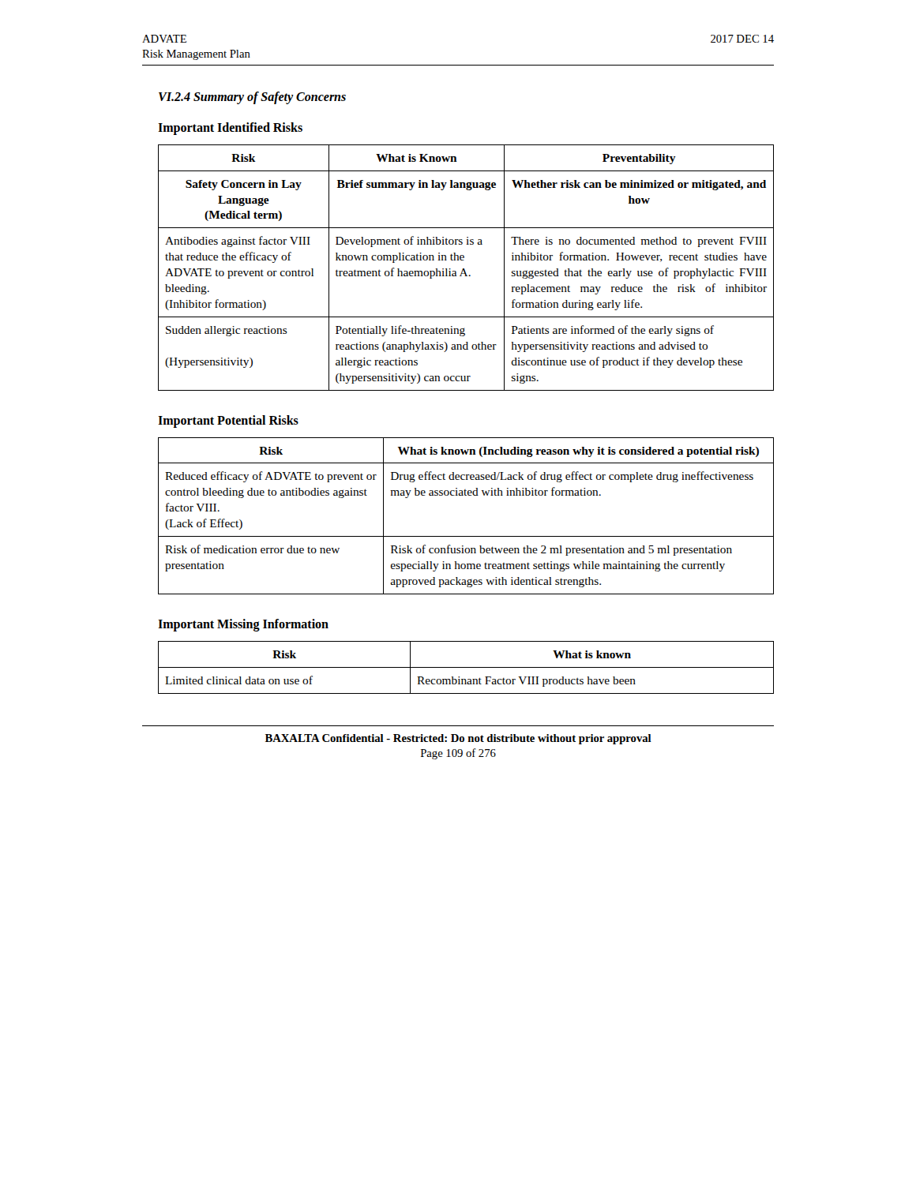ADVATE
Risk Management Plan
2017 DEC 14
VI.2.4 Summary of Safety Concerns
Important Identified Risks
| Risk | What is Known | Preventability |
| --- | --- | --- |
| Safety Concern in Lay Language (Medical term) | Brief summary in lay language | Whether risk can be minimized or mitigated, and how |
| Antibodies against factor VIII that reduce the efficacy of ADVATE to prevent or control bleeding. (Inhibitor formation) | Development of inhibitors is a known complication in the treatment of haemophilia A. | There is no documented method to prevent FVIII inhibitor formation. However, recent studies have suggested that the early use of prophylactic FVIII replacement may reduce the risk of inhibitor formation during early life. |
| Sudden allergic reactions (Hypersensitivity) | Potentially life-threatening reactions (anaphylaxis) and other allergic reactions (hypersensitivity) can occur | Patients are informed of the early signs of hypersensitivity reactions and advised to discontinue use of product if they develop these signs. |
Important Potential Risks
| Risk | What is known (Including reason why it is considered a potential risk) |
| --- | --- |
| Reduced efficacy of ADVATE to prevent or control bleeding due to antibodies against factor VIII. (Lack of Effect) | Drug effect decreased/Lack of drug effect or complete drug ineffectiveness may be associated with inhibitor formation. |
| Risk of medication error due to new presentation | Risk of confusion between the 2 ml presentation and 5 ml presentation especially in home treatment settings while maintaining the currently approved packages with identical strengths. |
Important Missing Information
| Risk | What is known |
| --- | --- |
| Limited clinical data on use of | Recombinant Factor VIII products have been |
BAXALTA Confidential - Restricted: Do not distribute without prior approval
Page 109 of 276